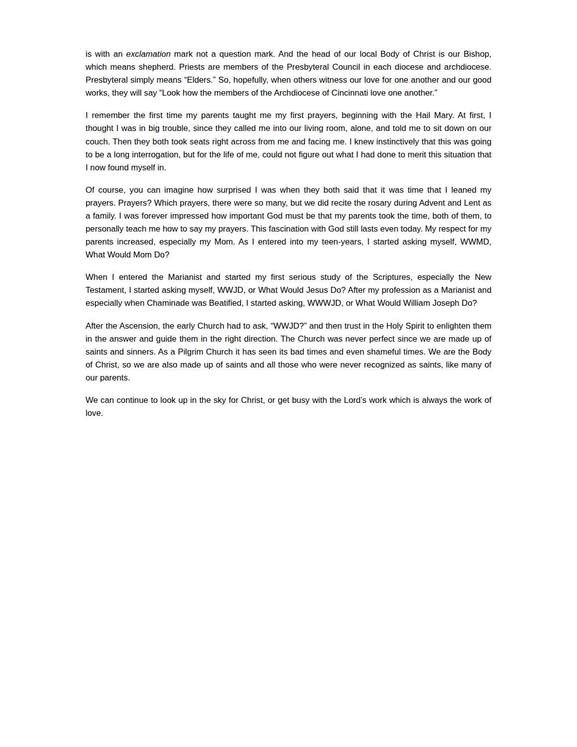is with an exclamation mark not a question mark. And the head of our local Body of Christ is our Bishop, which means shepherd. Priests are members of the Presbyteral Council in each diocese and archdiocese. Presbyteral simply means “Elders.” So, hopefully, when others witness our love for one another and our good works, they will say “Look how the members of the Archdiocese of Cincinnati love one another.”
I remember the first time my parents taught me my first prayers, beginning with the Hail Mary. At first, I thought I was in big trouble, since they called me into our living room, alone, and told me to sit down on our couch. Then they both took seats right across from me and facing me. I knew instinctively that this was going to be a long interrogation, but for the life of me, could not figure out what I had done to merit this situation that I now found myself in.
Of course, you can imagine how surprised I was when they both said that it was time that I leaned my prayers. Prayers? Which prayers, there were so many, but we did recite the rosary during Advent and Lent as a family. I was forever impressed how important God must be that my parents took the time, both of them, to personally teach me how to say my prayers. This fascination with God still lasts even today. My respect for my parents increased, especially my Mom. As I entered into my teen-years, I started asking myself, WWMD, What Would Mom Do?
When I entered the Marianist and started my first serious study of the Scriptures, especially the New Testament, I started asking myself, WWJD, or What Would Jesus Do? After my profession as a Marianist and especially when Chaminade was Beatified, I started asking, WWWJD, or What Would William Joseph Do?
After the Ascension, the early Church had to ask, “WWJD?” and then trust in the Holy Spirit to enlighten them in the answer and guide them in the right direction. The Church was never perfect since we are made up of saints and sinners. As a Pilgrim Church it has seen its bad times and even shameful times. We are the Body of Christ, so we are also made up of saints and all those who were never recognized as saints, like many of our parents.
We can continue to look up in the sky for Christ, or get busy with the Lord’s work which is always the work of love.